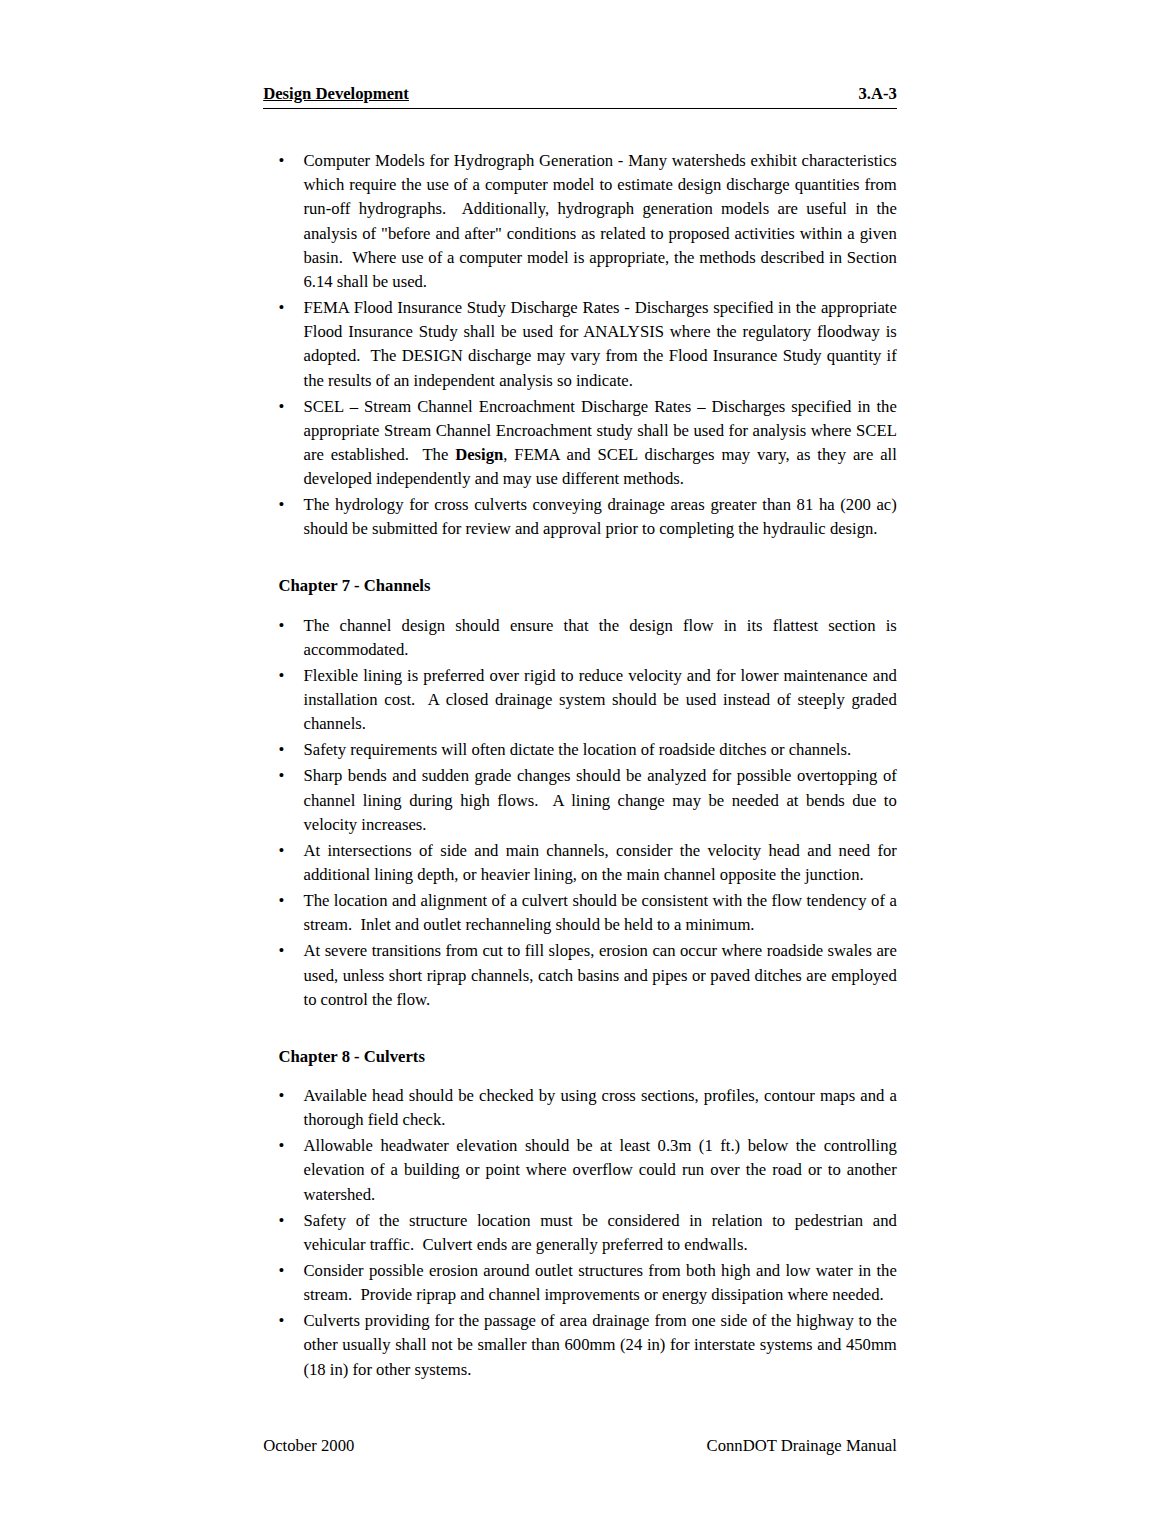Design Development 3.A-3
Computer Models for Hydrograph Generation - Many watersheds exhibit characteristics which require the use of a computer model to estimate design discharge quantities from run-off hydrographs. Additionally, hydrograph generation models are useful in the analysis of "before and after" conditions as related to proposed activities within a given basin. Where use of a computer model is appropriate, the methods described in Section 6.14 shall be used.
FEMA Flood Insurance Study Discharge Rates - Discharges specified in the appropriate Flood Insurance Study shall be used for ANALYSIS where the regulatory floodway is adopted. The DESIGN discharge may vary from the Flood Insurance Study quantity if the results of an independent analysis so indicate.
SCEL – Stream Channel Encroachment Discharge Rates – Discharges specified in the appropriate Stream Channel Encroachment study shall be used for analysis where SCEL are established. The Design, FEMA and SCEL discharges may vary, as they are all developed independently and may use different methods.
The hydrology for cross culverts conveying drainage areas greater than 81 ha (200 ac) should be submitted for review and approval prior to completing the hydraulic design.
Chapter 7 - Channels
The channel design should ensure that the design flow in its flattest section is accommodated.
Flexible lining is preferred over rigid to reduce velocity and for lower maintenance and installation cost. A closed drainage system should be used instead of steeply graded channels.
Safety requirements will often dictate the location of roadside ditches or channels.
Sharp bends and sudden grade changes should be analyzed for possible overtopping of channel lining during high flows. A lining change may be needed at bends due to velocity increases.
At intersections of side and main channels, consider the velocity head and need for additional lining depth, or heavier lining, on the main channel opposite the junction.
The location and alignment of a culvert should be consistent with the flow tendency of a stream. Inlet and outlet rechanneling should be held to a minimum.
At severe transitions from cut to fill slopes, erosion can occur where roadside swales are used, unless short riprap channels, catch basins and pipes or paved ditches are employed to control the flow.
Chapter 8 - Culverts
Available head should be checked by using cross sections, profiles, contour maps and a thorough field check.
Allowable headwater elevation should be at least 0.3m (1 ft.) below the controlling elevation of a building or point where overflow could run over the road or to another watershed.
Safety of the structure location must be considered in relation to pedestrian and vehicular traffic. Culvert ends are generally preferred to endwalls.
Consider possible erosion around outlet structures from both high and low water in the stream. Provide riprap and channel improvements or energy dissipation where needed.
Culverts providing for the passage of area drainage from one side of the highway to the other usually shall not be smaller than 600mm (24 in) for interstate systems and 450mm (18 in) for other systems.
October 2000 ConnDOT Drainage Manual